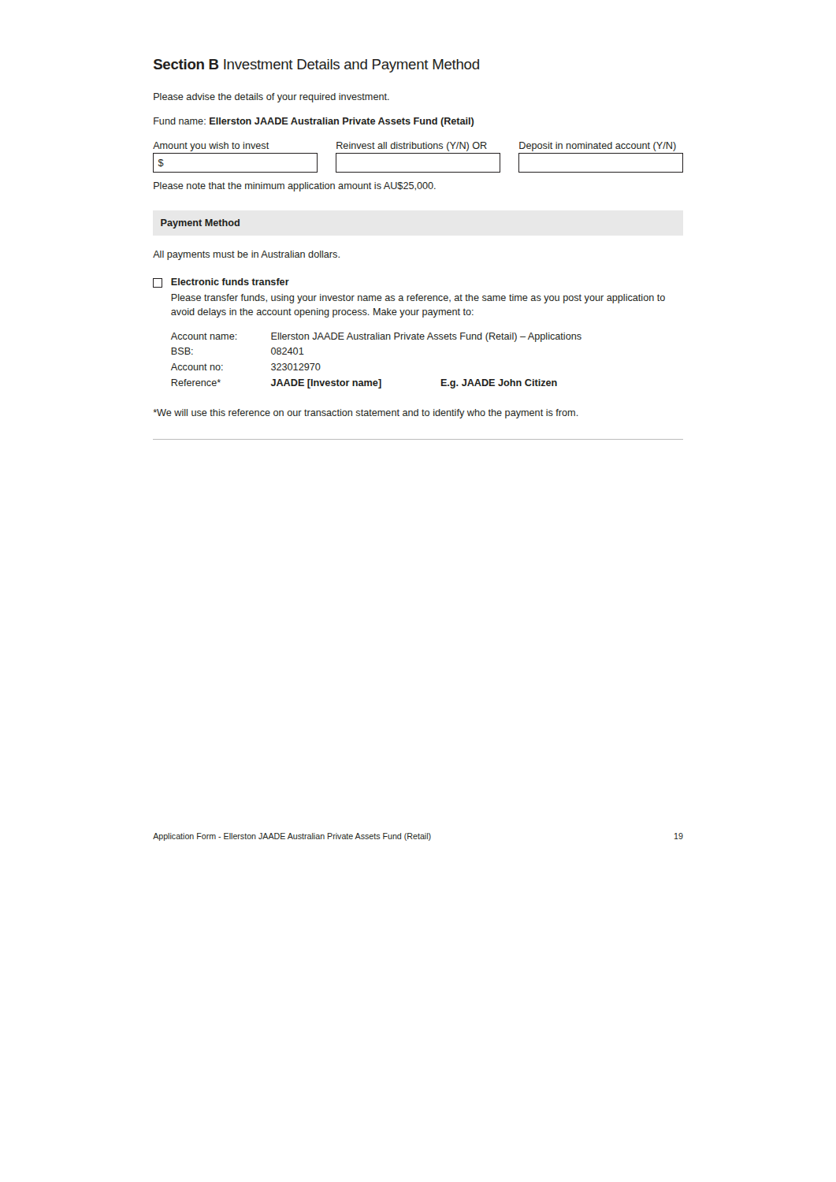Section B Investment Details and Payment Method
Please advise the details of your required investment.
Fund name: Ellerston JAADE Australian Private Assets Fund (Retail)
| Amount you wish to invest | | Reinvest all distributions (Y/N) OR | | Deposit in nominated account (Y/N) |
| $ | | | | |
Please note that the minimum application amount is AU$25,000.
Payment Method
All payments must be in Australian dollars.
Electronic funds transfer
Please transfer funds, using your investor name as a reference, at the same time as you post your application to avoid delays in the account opening process. Make your payment to:
| Account name: | Ellerston JAADE Australian Private Assets Fund (Retail) – Applications |
| BSB: | 082401 |
| Account no: | 323012970 |
| Reference* | JAADE [Investor name] | E.g. JAADE John Citizen |
*We will use this reference on our transaction statement and to identify who the payment is from.
Application Form - Ellerston JAADE Australian Private Assets Fund (Retail) 19